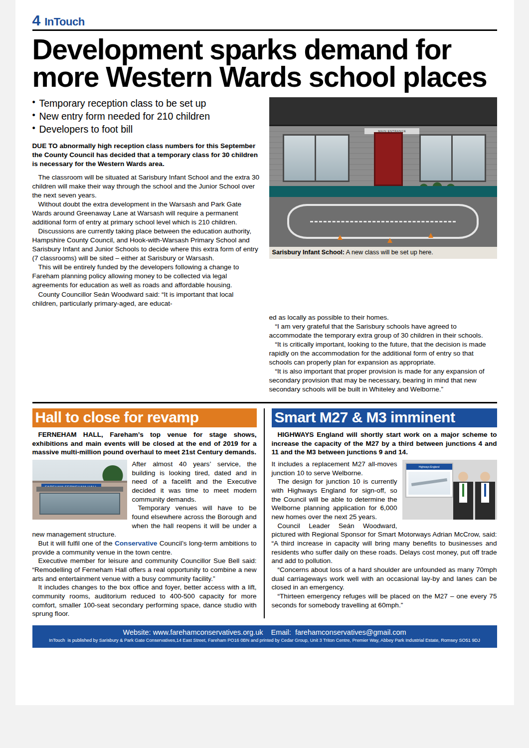4 In Touch
Development sparks demand for more Western Wards school places
Temporary reception class to be set up
New entry form needed for 210 children
Developers to foot bill
DUE TO abnormally high reception class numbers for this September the County Council has decided that a temporary class for 30 children is necessary for the Western Wards area.
The classroom will be situated at Sarisbury Infant School and the extra 30 children will make their way through the school and the Junior School over the next seven years.
Without doubt the extra development in the Warsash and Park Gate Wards around Greenaway Lane at Warsash will require a permanent additional form of entry at primary school level which is 210 children.
Discussions are currently taking place between the education authority, Hampshire County Council, and Hook-with-Warsash Primary School and Sarisbury Infant and Junior Schools to decide where this extra form of entry (7 classrooms) will be sited – either at Sarisbury or Warsash.
This will be entirely funded by the developers following a change to Fareham planning policy allowing money to be collected via legal agreements for education as well as roads and affordable housing.
County Councillor Seán Woodward said: “It is important that local children, particularly primary-aged, are educat-
MAIN ENTRANCE
Sarisbury Infant School: A new class will be set up here.
ed as locally as possible to their homes.
“I am very grateful that the Sarisbury schools have agreed to accommodate the temporary extra group of 30 children in their schools.
“It is critically important, looking to the future, that the decision is made rapidly on the accommodation for the additional form of entry so that schools can properly plan for expansion as appropriate.
“It is also important that proper provision is made for any expansion of secondary provision that may be necessary, bearing in mind that new secondary schools will be built in Whiteley and Welborne.”
Hall to close for revamp
FERNEHAM HALL, Fareham’s top venue for stage shows, exhibitions and main events will be closed at the end of 2019 for a massive multi-million pound overhaul to meet 21st Century demands.
FAREHAM FERNEHAM HALL
After almost 40 years’ service, the building is looking tired, dated and in need of a facelift and the Executive decided it was time to meet modern community demands.
Temporary venues will have to be found elsewhere across the Borough and when the hall reopens it will be under a new management structure.
But it will fulfil one of the Conservative Council’s long-term ambitions to provide a community venue in the town centre.
Executive member for leisure and community Councillor Sue Bell said: “Remodelling of Ferneham Hall offers a real opportunity to combine a new arts and entertainment venue with a busy community facility.”
It includes changes to the box office and foyer, better access with a lift, community rooms, auditorium reduced to 400-500 capacity for more comfort, smaller 100-seat secondary performing space, dance studio with sprung floor.
Smart M27 & M3 imminent
HIGHWAYS England will shortly start work on a major scheme to increase the capacity of the M27 by a third between junctions 4 and 11 and the M3 between junctions 9 and 14.
Highways England
It includes a replacement M27 all-moves junction 10 to serve Welborne.
The design for junction 10 is currently with Highways England for sign-off, so the Council will be able to determine the Welborne planning application for 6,000 new homes over the next 25 years.
Council Leader Seán Woodward, pictured with Regional Sponsor for Smart Motorways Adrian McCrow, said: “A third increase in capacity will bring many benefits to businesses and residents who suffer daily on these roads. Delays cost money, put off trade and add to pollution.
“Concerns about loss of a hard shoulder are unfounded as many 70mph dual carriageways work well with an occasional lay-by and lanes can be closed in an emergency.
“Thirteen emergency refuges will be placed on the M27 – one every 75 seconds for somebody travelling at 60mph.”
Website: www.farehamconservatives.org.uk Email: farehamconservatives@gmail.com
InTouch is published by Sarisbury & Park Gate Conservatives,14 East Street, Fareham PO16 0BN and printed by Cedar Group, Unit 3 Triton Centre, Premier Way, Abbey Park Industrial Estate, Romsey SO51 9DJ